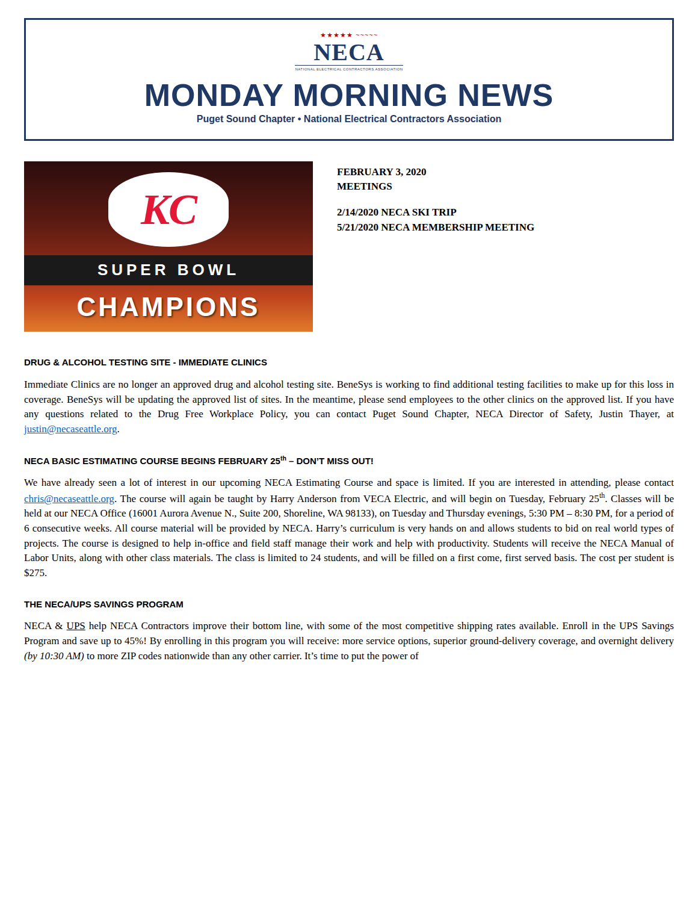★★★★★ ~~~~~
NECA
NATIONAL ELECTRICAL CONTRACTORS ASSOCIATION
MONDAY MORNING NEWS
Puget Sound Chapter • National Electrical Contractors Association
KC
SUPER BOWL
CHAMPIONS
FEBRUARY 3, 2020
MEETINGS
2/14/2020 NECA SKI TRIP
5/21/2020 NECA MEMBERSHIP MEETING
DRUG & ALCOHOL TESTING SITE - IMMEDIATE CLINICS
Immediate Clinics are no longer an approved drug and alcohol testing site. BeneSys is working to find additional testing facilities to make up for this loss in coverage. BeneSys will be updating the approved list of sites. In the meantime, please send employees to the other clinics on the approved list. If you have any questions related to the Drug Free Workplace Policy, you can contact Puget Sound Chapter, NECA Director of Safety, Justin Thayer, at justin@necaseattle.org.
NECA BASIC ESTIMATING COURSE BEGINS FEBRUARY 25th – DON’T MISS OUT!
We have already seen a lot of interest in our upcoming NECA Estimating Course and space is limited. If you are interested in attending, please contact chris@necaseattle.org. The course will again be taught by Harry Anderson from VECA Electric, and will begin on Tuesday, February 25th. Classes will be held at our NECA Office (16001 Aurora Avenue N., Suite 200, Shoreline, WA 98133), on Tuesday and Thursday evenings, 5:30 PM – 8:30 PM, for a period of 6 consecutive weeks. All course material will be provided by NECA. Harry’s curriculum is very hands on and allows students to bid on real world types of projects. The course is designed to help in-office and field staff manage their work and help with productivity. Students will receive the NECA Manual of Labor Units, along with other class materials. The class is limited to 24 students, and will be filled on a first come, first served basis. The cost per student is $275.
THE NECA/UPS SAVINGS PROGRAM
NECA & UPS help NECA Contractors improve their bottom line, with some of the most competitive shipping rates available. Enroll in the UPS Savings Program and save up to 45%! By enrolling in this program you will receive: more service options, superior ground-delivery coverage, and overnight delivery (by 10:30 AM) to more ZIP codes nationwide than any other carrier. It’s time to put the power of